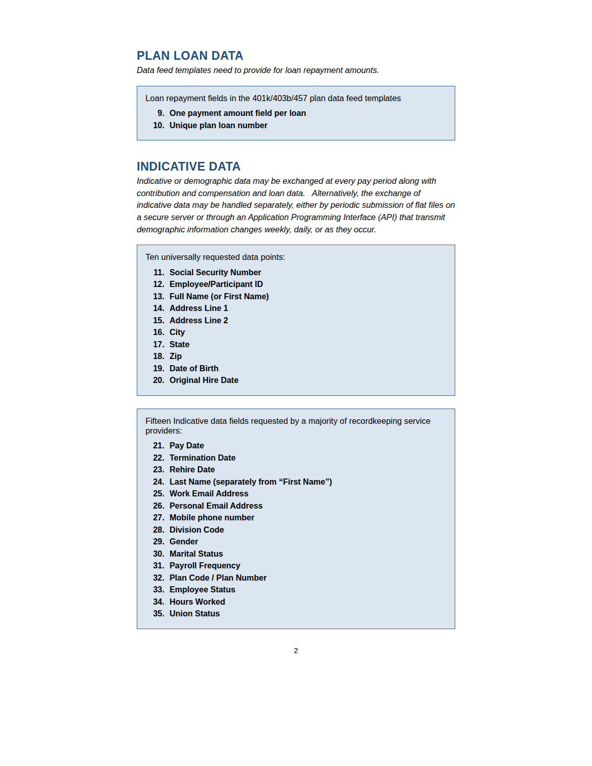Plan Loan Data
Data feed templates need to provide for loan repayment amounts.
Loan repayment fields in the 401k/403b/457 plan data feed templates
One payment amount field per loan
Unique plan loan number
Indicative Data
Indicative or demographic data may be exchanged at every pay period along with contribution and compensation and loan data. Alternatively, the exchange of indicative data may be handled separately, either by periodic submission of flat files on a secure server or through an Application Programming Interface (API) that transmit demographic information changes weekly, daily, or as they occur.
Ten universally requested data points:
Social Security Number
Employee/Participant ID
Full Name (or First Name)
Address Line 1
Address Line 2
City
State
Zip
Date of Birth
Original Hire Date
Fifteen Indicative data fields requested by a majority of recordkeeping service providers:
Pay Date
Termination Date
Rehire Date
Last Name (separately from “First Name”)
Work Email Address
Personal Email Address
Mobile phone number
Division Code
Gender
Marital Status
Payroll Frequency
Plan Code / Plan Number
Employee Status
Hours Worked
Union Status
2